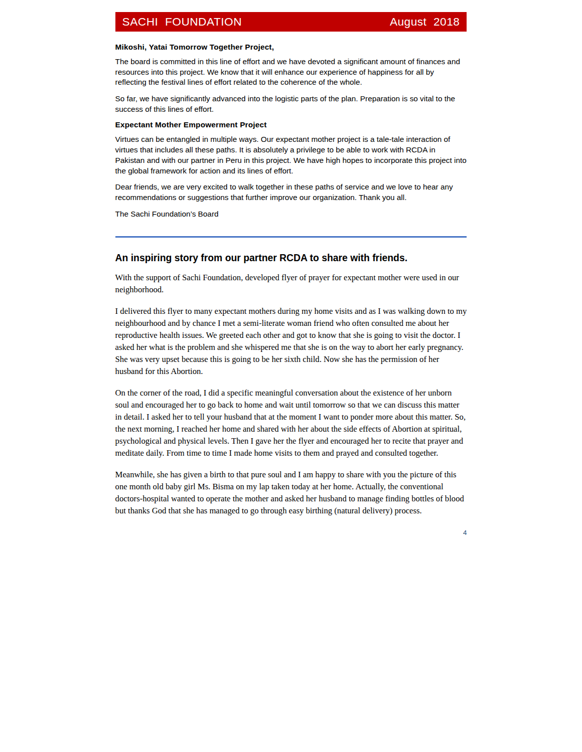SACHI FOUNDATION August 2018
Mikoshi, Yatai Tomorrow Together Project,
The board is committed in this line of effort and we have devoted a significant amount of finances and resources into this project. We know that it will enhance our experience of happiness for all by reflecting the festival lines of effort related to the coherence of the whole.
So far, we have significantly advanced into the logistic parts of the plan. Preparation is so vital to the success of this lines of effort.
Expectant Mother Empowerment Project
Virtues can be entangled in multiple ways. Our expectant mother project is a tale-tale interaction of virtues that includes all these paths. It is absolutely a privilege to be able to work with RCDA in Pakistan and with our partner in Peru in this project. We have high hopes to incorporate this project into the global framework for action and its lines of effort.
Dear friends, we are very excited to walk together in these paths of service and we love to hear any recommendations or suggestions that further improve our organization. Thank you all.
The Sachi Foundation’s Board
An inspiring story from our partner RCDA to share with friends.
With the support of Sachi Foundation, developed flyer of prayer for expectant mother were used in our neighborhood.
I delivered this flyer to many expectant mothers during my home visits and as I was walking down to my neighbourhood and by chance I met a semi-literate woman friend who often consulted me about her reproductive health issues. We greeted each other and got to know that she is going to visit the doctor. I asked her what is the problem and she whispered me that she is on the way to abort her early pregnancy. She was very upset because this is going to be her sixth child. Now she has the permission of her husband for this Abortion.
On the corner of the road, I did a specific meaningful conversation about the existence of her unborn soul and encouraged her to go back to home and wait until tomorrow so that we can discuss this matter in detail. I asked her to tell your husband that at the moment I want to ponder more about this matter. So, the next morning, I reached her home and shared with her about the side effects of Abortion at spiritual, psychological and physical levels. Then I gave her the flyer and encouraged her to recite that prayer and meditate daily. From time to time I made home visits to them and prayed and consulted together.
Meanwhile, she has given a birth to that pure soul and I am happy to share with you the picture of this one month old baby girl Ms. Bisma on my lap taken today at her home. Actually, the conventional doctors-hospital wanted to operate the mother and asked her husband to manage finding bottles of blood but thanks God that she has managed to go through easy birthing (natural delivery) process.
4